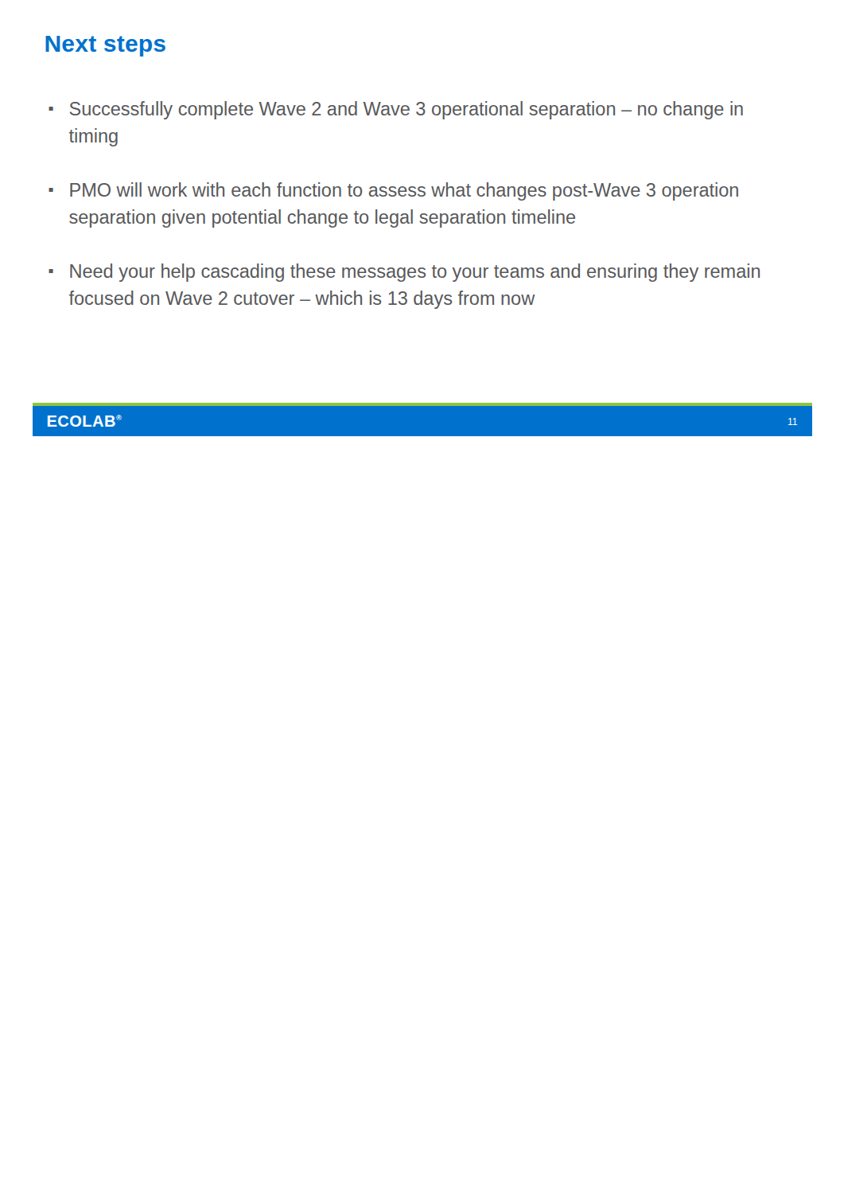Next steps
Successfully complete Wave 2 and Wave 3 operational separation – no change in timing
PMO will work with each function to assess what changes post-Wave 3 operation separation given potential change to legal separation timeline
Need your help cascading these messages to your teams and ensuring they remain focused on Wave 2 cutover – which is 13 days from now
ECOLAB®
11